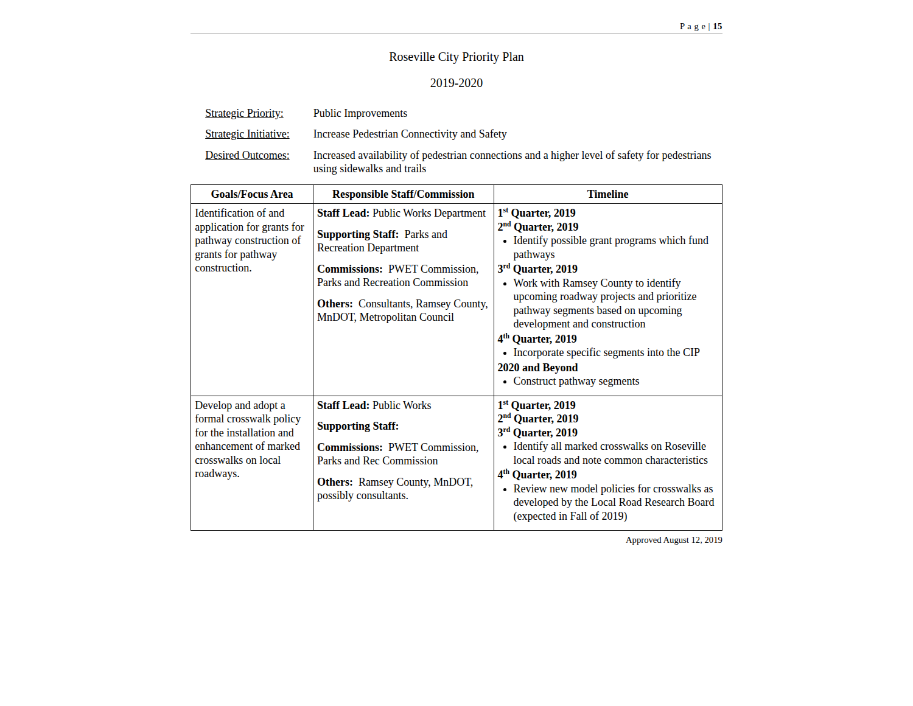P a g e | 15
Roseville City Priority Plan
2019-2020
Strategic Priority:
Public Improvements
Strategic Initiative:
Increase Pedestrian Connectivity and Safety
Desired Outcomes:
Increased availability of pedestrian connections and a higher level of safety for pedestrians using sidewalks and trails
| Goals/Focus Area | Responsible Staff/Commission | Timeline |
| --- | --- | --- |
| Identification of and application for grants for pathway construction of grants for pathway construction. | Staff Lead: Public Works Department Supporting Staff: Parks and Recreation Department Commissions: PWET Commission, Parks and Recreation Commission Others: Consultants, Ramsey County, MnDOT, Metropolitan Council | 1 st Quarter, 2019 2 nd Quarter, 2019 Identify possible grant programs which fund pathways 3 rd Quarter, 2019 Work with Ramsey County to identify upcoming roadway projects and prioritize pathway segments based on upcoming development and construction 4 th Quarter, 2019 Incorporate specific segments into the CIP 2020 and Beyond Construct pathway segments |
| Develop and adopt a formal crosswalk policy for the installation and enhancement of marked crosswalks on local roadways. | Staff Lead: Public Works Supporting Staff: Commissions: PWET Commission, Parks and Rec Commission Others: Ramsey County, MnDOT, possibly consultants. | 1 st Quarter, 2019 2 nd Quarter, 2019 3 rd Quarter, 2019 Identify all marked crosswalks on Roseville local roads and note common characteristics 4 th Quarter, 2019 Review new model policies for crosswalks as developed by the Local Road Research Board (expected in Fall of 2019) |
Approved August 12, 2019